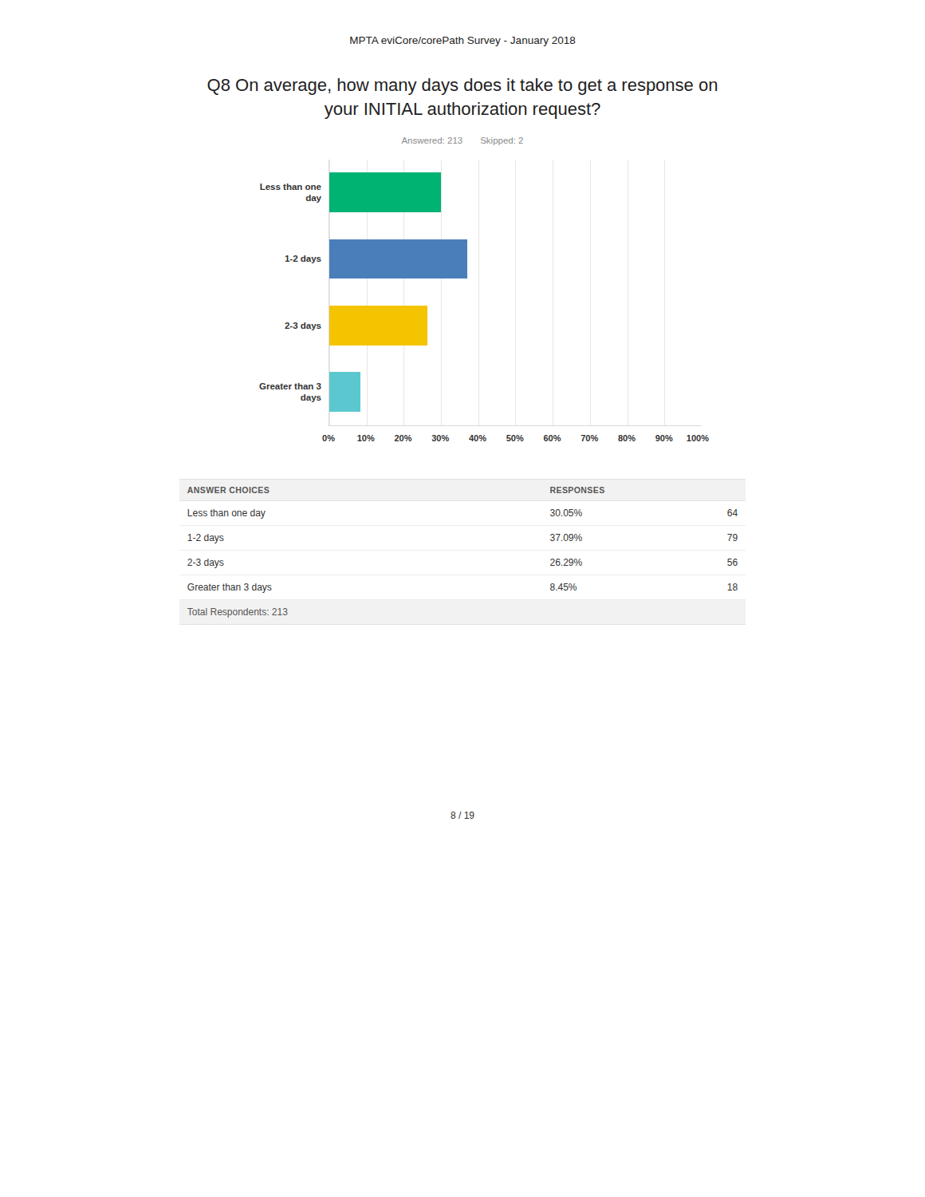MPTA eviCore/corePath Survey - January 2018
Q8 On average, how many days does it take to get a response on your INITIAL authorization request?
Answered: 213 Skipped: 2
Less than one
day
1-2 days
2-3 days
Greater than 3
days
0% 10% 20% 30% 40% 50% 60% 70% 80% 90% 100%
| ANSWER CHOICES | RESPONSES |
| --- | --- |
| Less than one day | 30.05% | 64 |
| 1-2 days | 37.09% | 79 |
| 2-3 days | 26.29% | 56 |
| Greater than 3 days | 8.45% | 18 |
| Total Respondents: 213 | | |
8 / 19